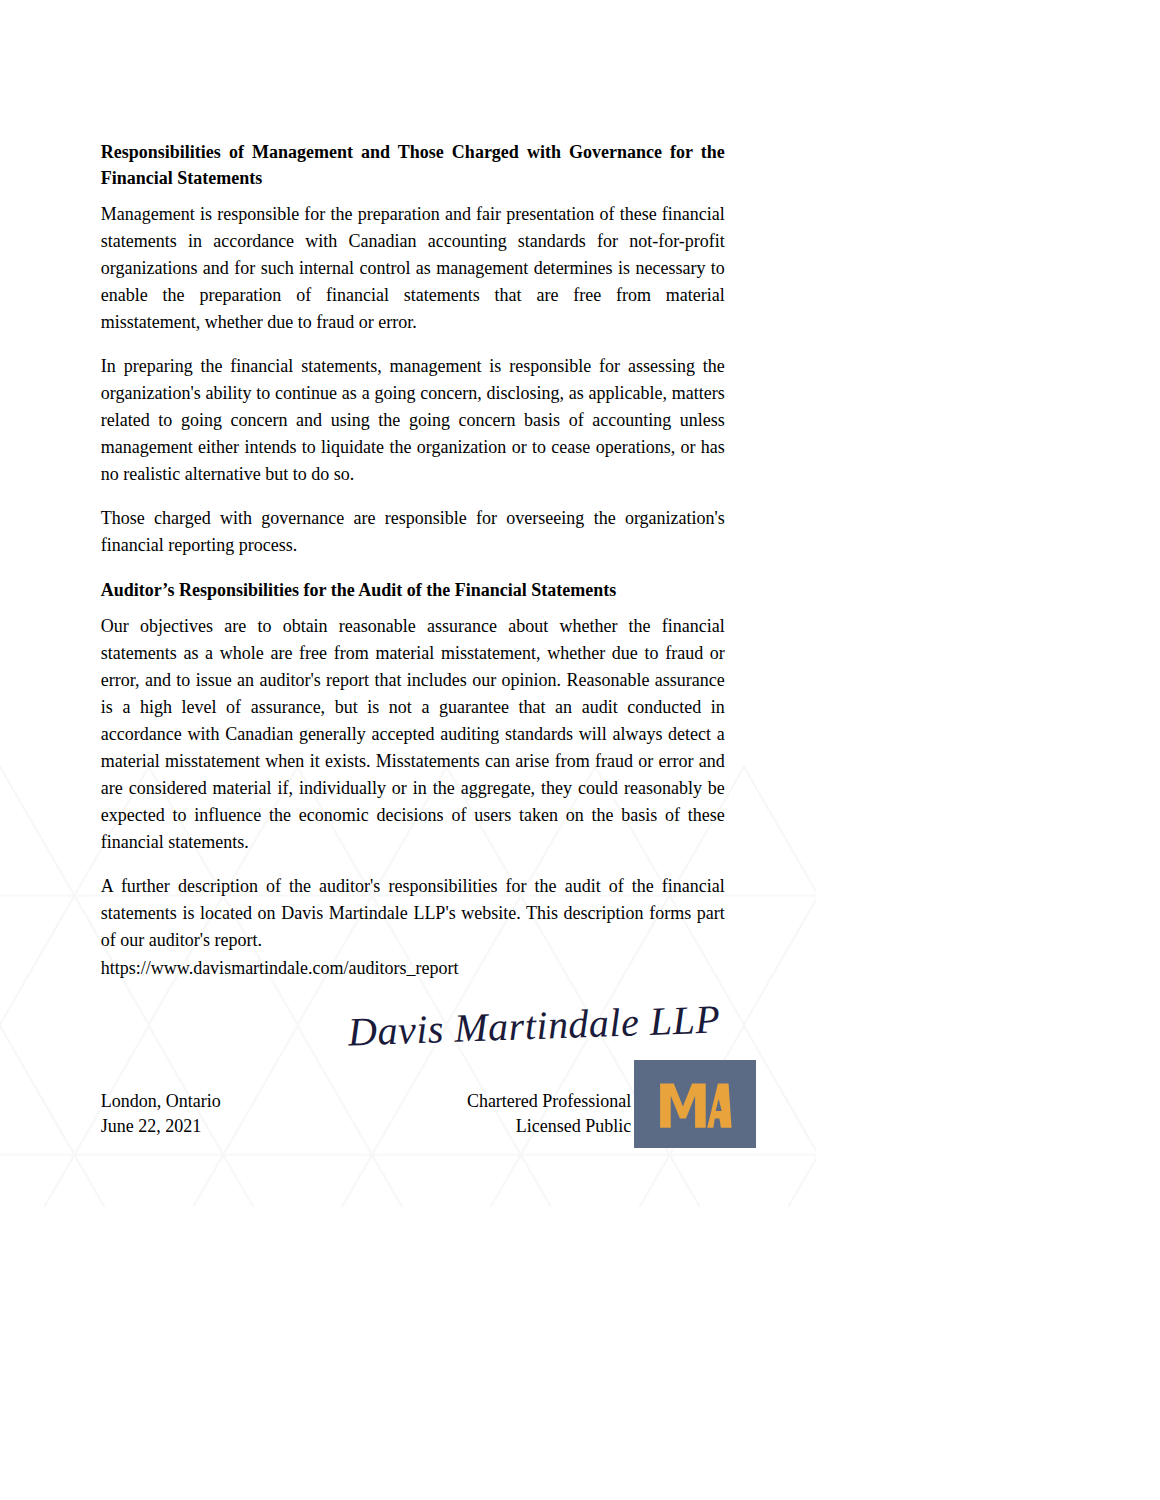Responsibilities of Management and Those Charged with Governance for the Financial Statements
Management is responsible for the preparation and fair presentation of these financial statements in accordance with Canadian accounting standards for not-for-profit organizations and for such internal control as management determines is necessary to enable the preparation of financial statements that are free from material misstatement, whether due to fraud or error.
In preparing the financial statements, management is responsible for assessing the organization's ability to continue as a going concern, disclosing, as applicable, matters related to going concern and using the going concern basis of accounting unless management either intends to liquidate the organization or to cease operations, or has no realistic alternative but to do so.
Those charged with governance are responsible for overseeing the organization's financial reporting process.
Auditor’s Responsibilities for the Audit of the Financial Statements
Our objectives are to obtain reasonable assurance about whether the financial statements as a whole are free from material misstatement, whether due to fraud or error, and to issue an auditor's report that includes our opinion. Reasonable assurance is a high level of assurance, but is not a guarantee that an audit conducted in accordance with Canadian generally accepted auditing standards will always detect a material misstatement when it exists. Misstatements can arise from fraud or error and are considered material if, individually or in the aggregate, they could reasonably be expected to influence the economic decisions of users taken on the basis of these financial statements.
A further description of the auditor's responsibilities for the audit of the financial statements is located on Davis Martindale LLP's website. This description forms part of our auditor's report.
https://www.davismartindale.com/auditors_report
Davis Martindale LLP
London, Ontario
June 22, 2021
Chartered Professional Accountants
Licensed Public Accountants